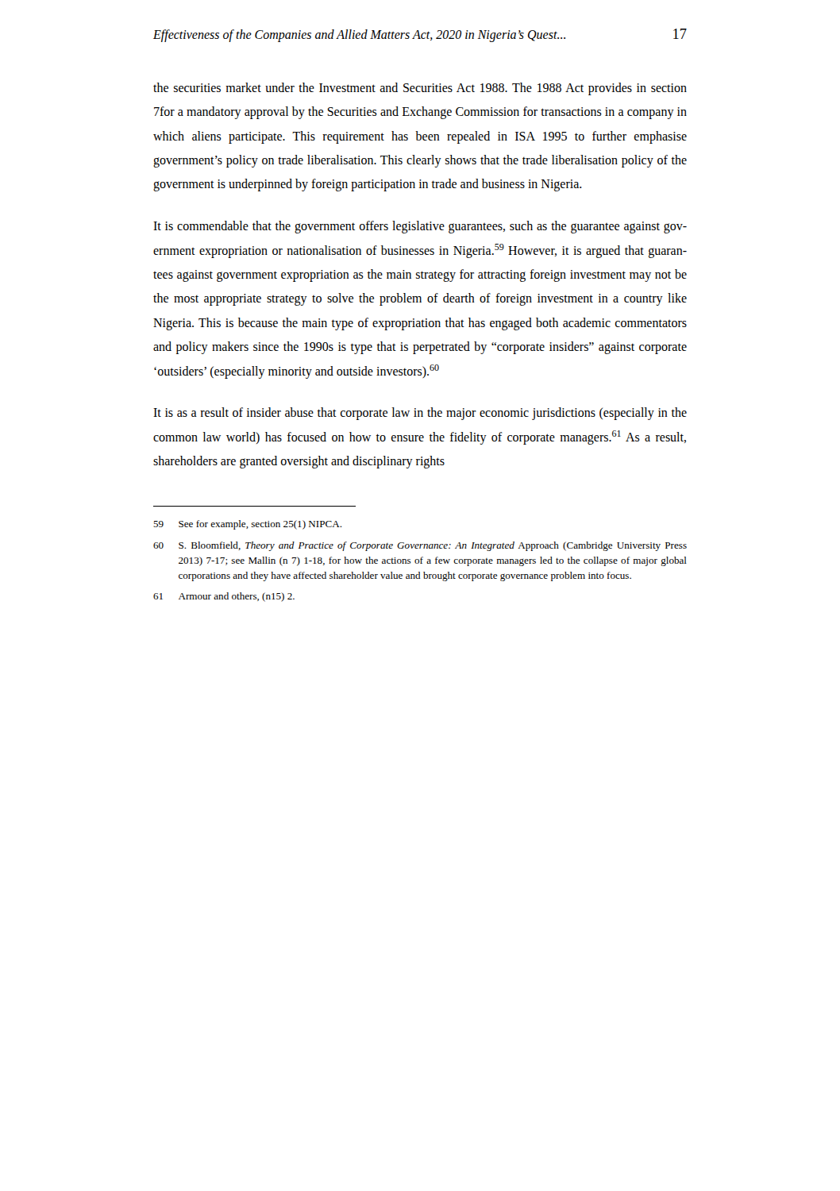Effectiveness of the Companies and Allied Matters Act, 2020 in Nigeria’s Quest... 17
the securities market under the Investment and Securities Act 1988. The 1988 Act provides in section 7for a mandatory approval by the Securities and Exchange Commission for transactions in a company in which aliens participate. This requirement has been repealed in ISA 1995 to further emphasise government’s policy on trade liberalisation. This clearly shows that the trade liberalisation policy of the government is underpinned by foreign participation in trade and business in Nigeria.
It is commendable that the government offers legislative guarantees, such as the guarantee against government expropriation or nationalisation of businesses in Nigeria.59 However, it is argued that guarantees against government expropriation as the main strategy for attracting foreign investment may not be the most appropriate strategy to solve the problem of dearth of foreign investment in a country like Nigeria. This is because the main type of expropriation that has engaged both academic commentators and policy makers since the 1990s is type that is perpetrated by “corporate insiders” against corporate ‘outsiders’ (especially minority and outside investors).60
It is as a result of insider abuse that corporate law in the major economic jurisdictions (especially in the common law world) has focused on how to ensure the fidelity of corporate managers.61 As a result, shareholders are granted oversight and disciplinary rights
59 See for example, section 25(1) NIPCA.
60 S. Bloomfield, Theory and Practice of Corporate Governance: An Integrated Approach (Cambridge University Press 2013) 7-17; see Mallin (n 7) 1-18, for how the actions of a few corporate managers led to the collapse of major global corporations and they have affected shareholder value and brought corporate governance problem into focus.
61 Armour and others, (n15) 2.